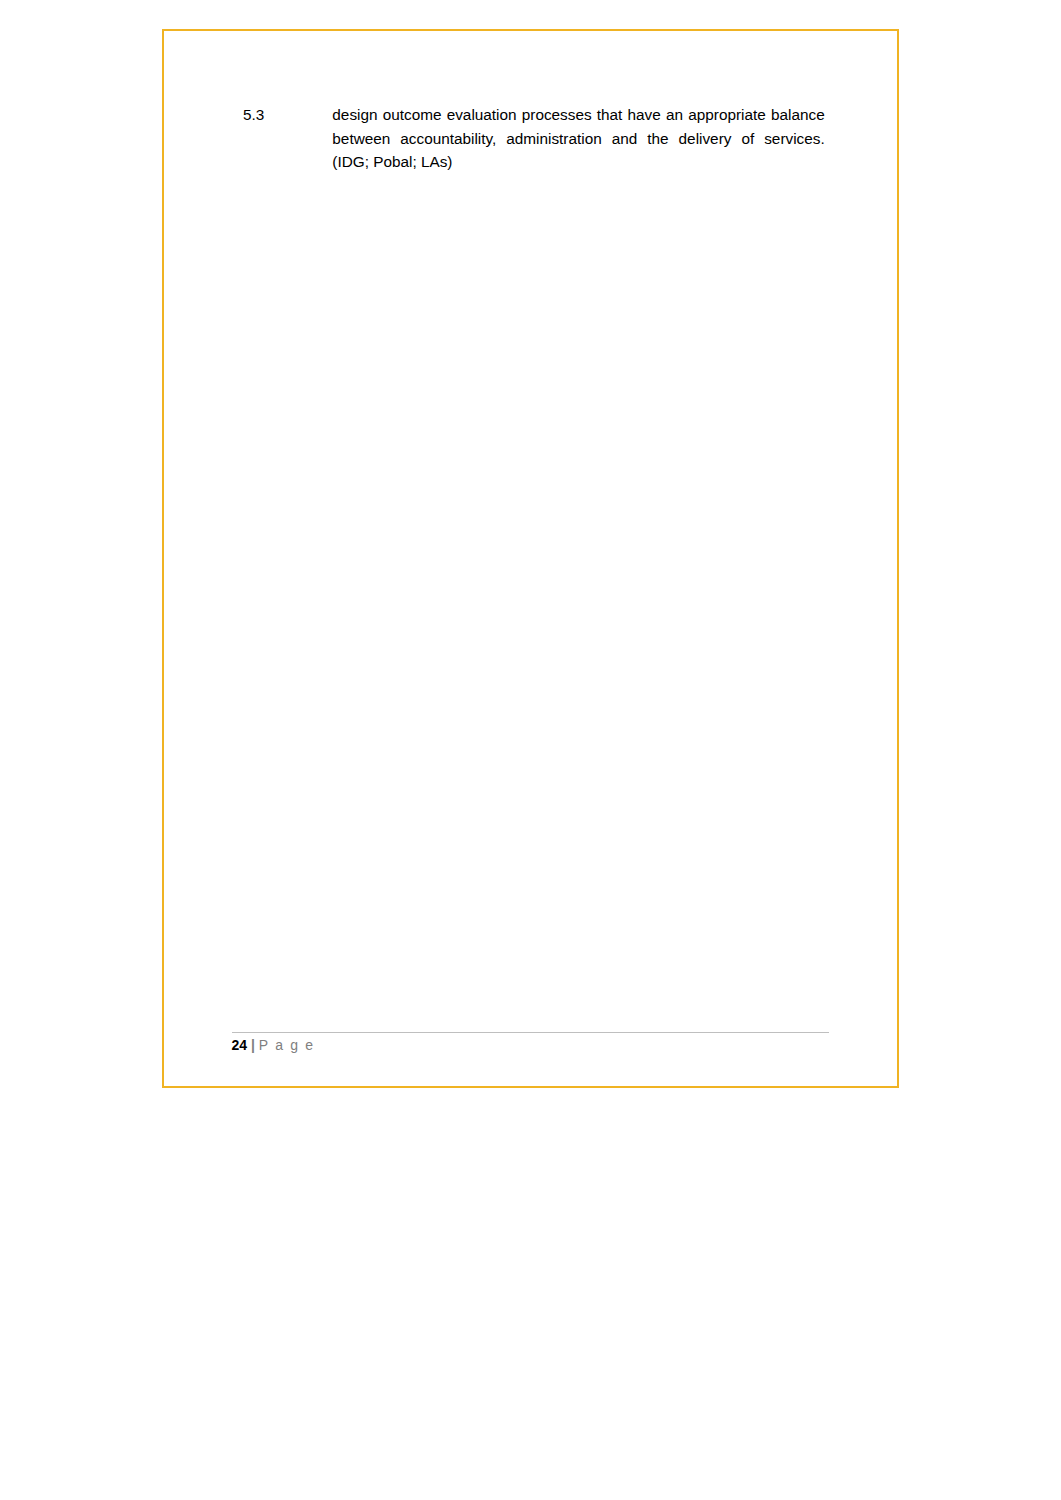5.3
design outcome evaluation processes that have an appropriate balance between accountability, administration and the delivery of services. (IDG; Pobal; LAs)
24 | P a g e